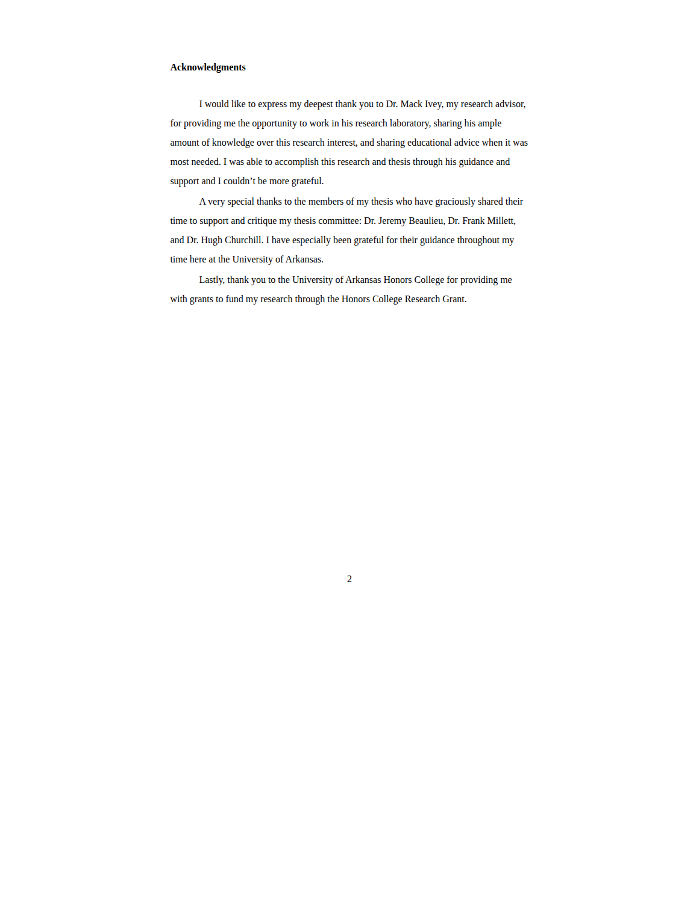Acknowledgments
I would like to express my deepest thank you to Dr. Mack Ivey, my research advisor, for providing me the opportunity to work in his research laboratory, sharing his ample amount of knowledge over this research interest, and sharing educational advice when it was most needed. I was able to accomplish this research and thesis through his guidance and support and I couldn’t be more grateful.
A very special thanks to the members of my thesis who have graciously shared their time to support and critique my thesis committee: Dr. Jeremy Beaulieu, Dr. Frank Millett, and Dr. Hugh Churchill. I have especially been grateful for their guidance throughout my time here at the University of Arkansas.
Lastly, thank you to the University of Arkansas Honors College for providing me with grants to fund my research through the Honors College Research Grant.
2